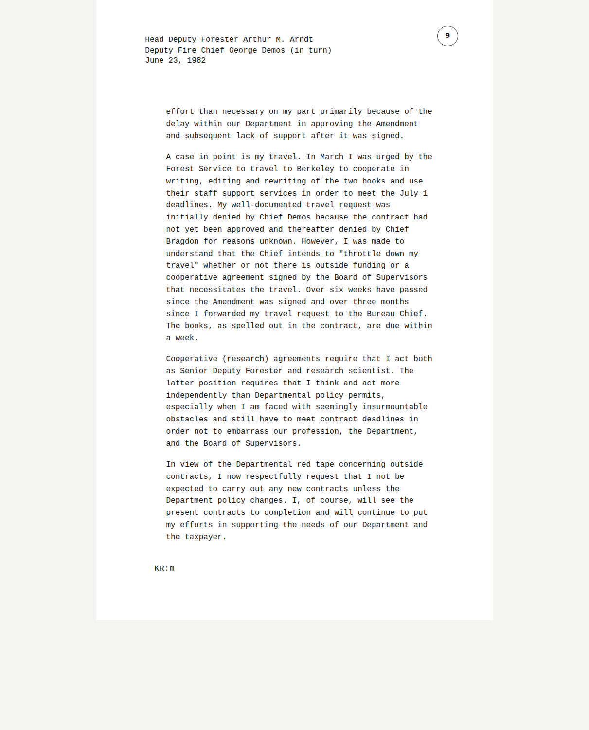9
Head Deputy Forester Arthur M. Arndt Deputy Fire Chief George Demos (in turn) June 23, 1982
effort than necessary on my part primarily because of the delay within our Department in approving the Amendment and subsequent lack of support after it was signed.
A case in point is my travel. In March I was urged by the Forest Service to travel to Berkeley to cooperate in writing, editing and rewriting of the two books and use their staff support services in order to meet the July 1 deadlines. My well-documented travel request was initially denied by Chief Demos because the contract had not yet been approved and thereafter denied by Chief Bragdon for reasons unknown. However, I was made to understand that the Chief intends to "throttle down my travel" whether or not there is outside funding or a cooperative agreement signed by the Board of Supervisors that necessitates the travel. Over six weeks have passed since the Amendment was signed and over three months since I forwarded my travel request to the Bureau Chief. The books, as spelled out in the contract, are due within a week.
Cooperative (research) agreements require that I act both as Senior Deputy Forester and research scientist. The latter position requires that I think and act more independently than Departmental policy permits, especially when I am faced with seemingly insurmountable obstacles and still have to meet contract deadlines in order not to embarrass our profession, the Department, and the Board of Supervisors.
In view of the Departmental red tape concerning outside contracts, I now respectfully request that I not be expected to carry out any new contracts unless the Department policy changes. I, of course, will see the present contracts to completion and will continue to put my efforts in supporting the needs of our Department and the taxpayer.
KR:m